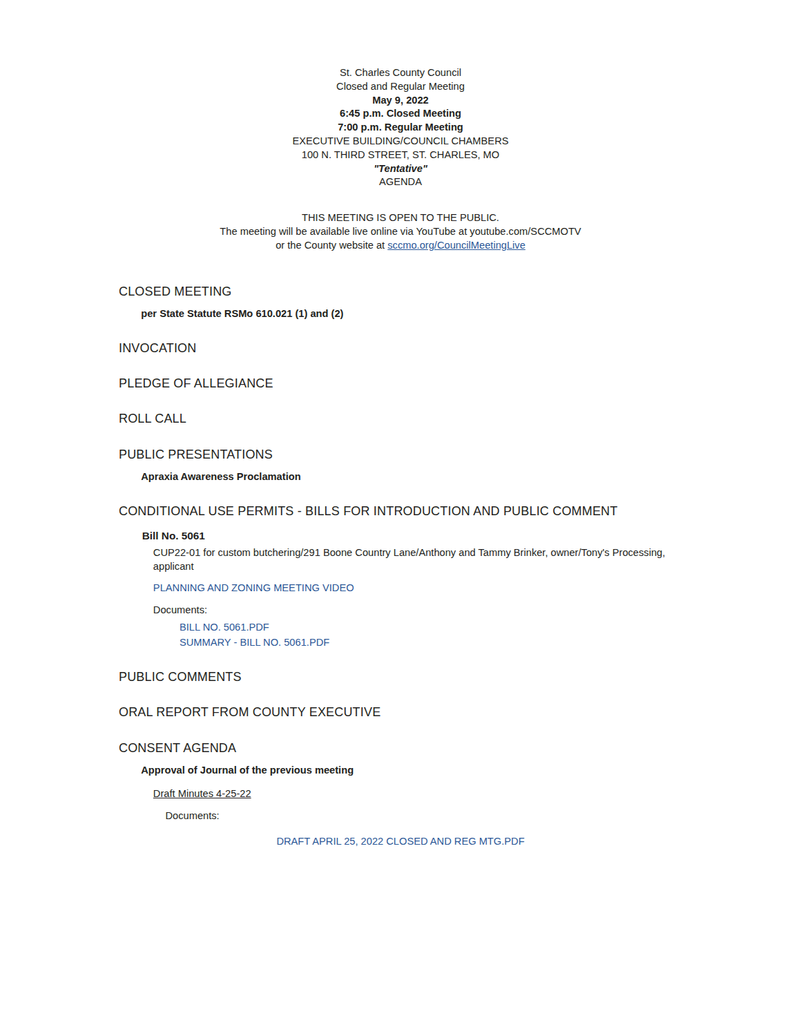St. Charles County Council
Closed and Regular Meeting
May 9, 2022
6:45 p.m. Closed Meeting
7:00 p.m. Regular Meeting
EXECUTIVE BUILDING/COUNCIL CHAMBERS
100 N. THIRD STREET, ST. CHARLES, MO
"Tentative"
AGENDA
THIS MEETING IS OPEN TO THE PUBLIC.
The meeting will be available live online via YouTube at youtube.com/SCCMOTV
or the County website at sccmo.org/CouncilMeetingLive
CLOSED MEETING
per State Statute RSMo 610.021 (1) and (2)
INVOCATION
PLEDGE OF ALLEGIANCE
ROLL CALL
PUBLIC PRESENTATIONS
Apraxia Awareness Proclamation
CONDITIONAL USE PERMITS - BILLS FOR INTRODUCTION AND PUBLIC COMMENT
Bill No. 5061
CUP22-01 for custom butchering/291 Boone Country Lane/Anthony and Tammy Brinker, owner/Tony's Processing, applicant
PLANNING AND ZONING MEETING VIDEO
Documents:
BILL NO. 5061.PDF SUMMARY - BILL NO. 5061.PDF
PUBLIC COMMENTS
ORAL REPORT FROM COUNTY EXECUTIVE
CONSENT AGENDA
Approval of Journal of the previous meeting
Draft Minutes 4-25-22
Documents:
DRAFT APRIL 25, 2022 CLOSED AND REG MTG.PDF